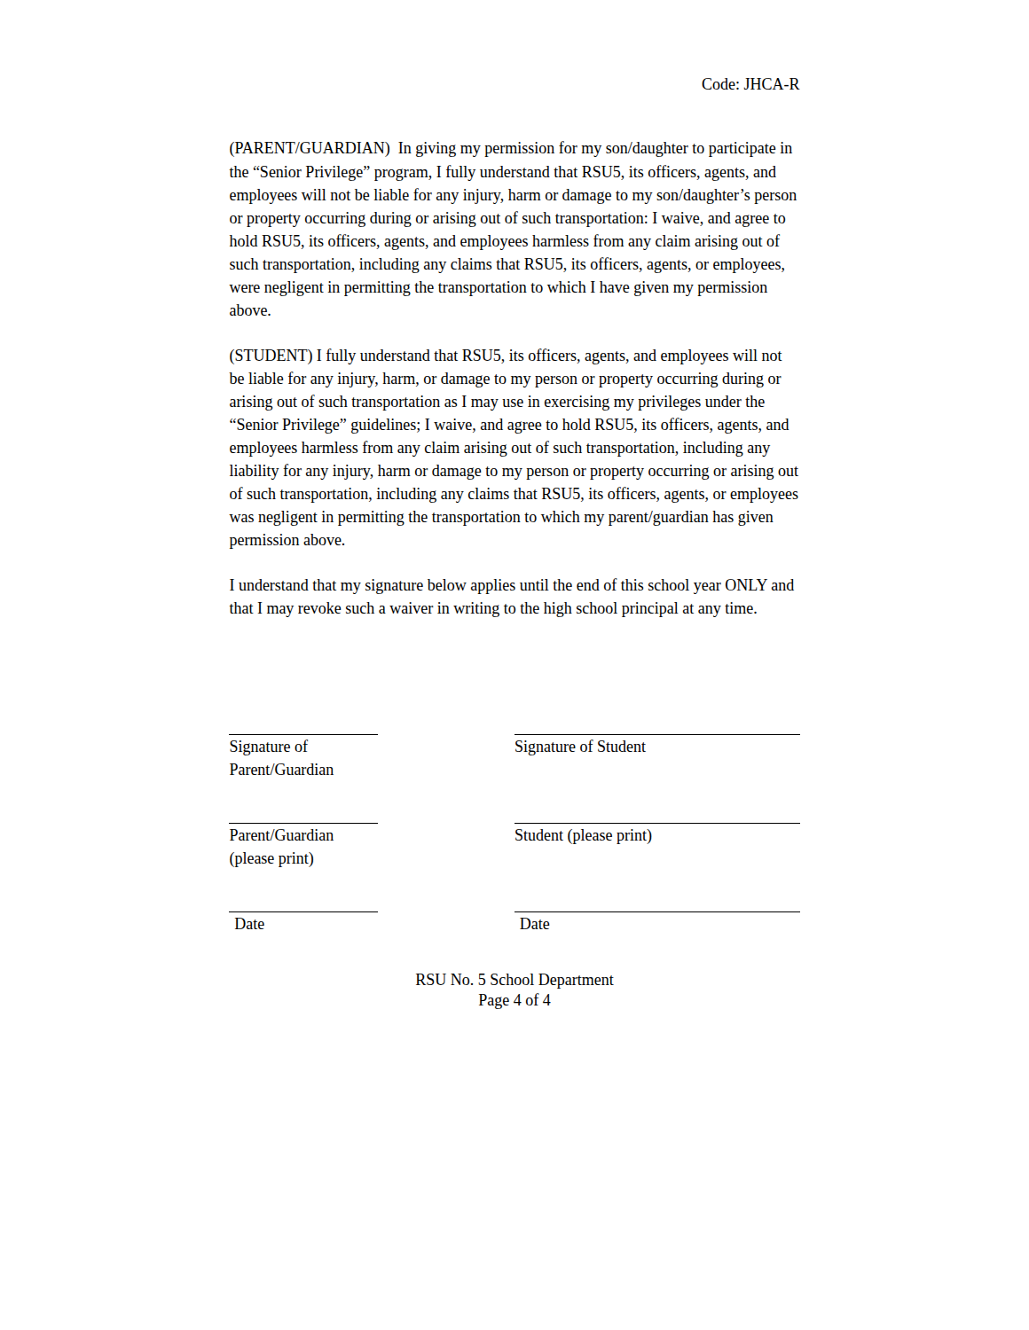Code: JHCA-R
(PARENT/GUARDIAN) In giving my permission for my son/daughter to participate in the “Senior Privilege” program, I fully understand that RSU5, its officers, agents, and employees will not be liable for any injury, harm or damage to my son/daughter’s person or property occurring during or arising out of such transportation: I waive, and agree to hold RSU5, its officers, agents, and employees harmless from any claim arising out of such transportation, including any claims that RSU5, its officers, agents, or employees, were negligent in permitting the transportation to which I have given my permission above.
(STUDENT) I fully understand that RSU5, its officers, agents, and employees will not be liable for any injury, harm, or damage to my person or property occurring during or arising out of such transportation as I may use in exercising my privileges under the “Senior Privilege” guidelines; I waive, and agree to hold RSU5, its officers, agents, and employees harmless from any claim arising out of such transportation, including any liability for any injury, harm or damage to my person or property occurring or arising out of such transportation, including any claims that RSU5, its officers, agents, or employees was negligent in permitting the transportation to which my parent/guardian has given permission above.
I understand that my signature below applies until the end of this school year ONLY and that I may revoke such a waiver in writing to the high school principal at any time.
| Signature of Parent/Guardian | Signature of Student |
| Parent/Guardian (please print) | Student (please print) |
| Date | Date |
RSU No. 5 School Department
Page 4 of 4